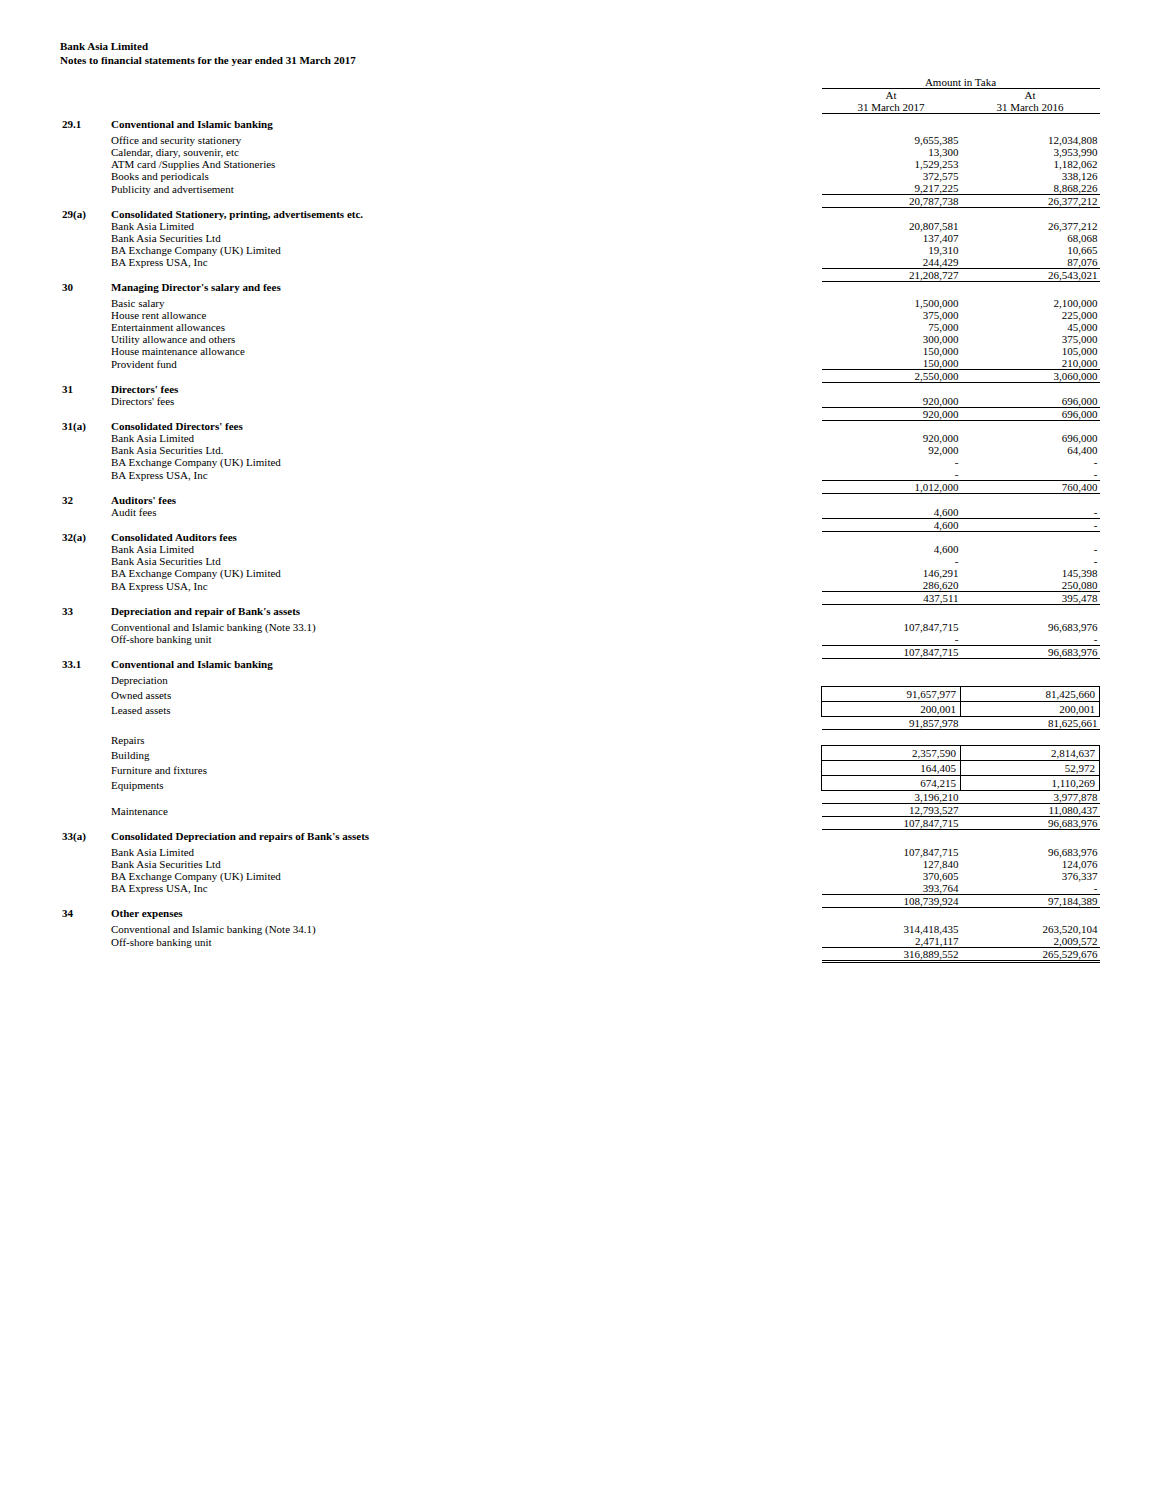Bank Asia Limited
Notes to financial statements for the year ended 31 March 2017
| | | Amount in Taka |
| | | At | At |
| | | 31 March 2017 | 31 March 2016 |
| 29.1 | Conventional and Islamic banking | | |
| | Office and security stationery | 9,655,385 | 12,034,808 |
| | Calendar, diary, souvenir, etc | 13,300 | 3,953,990 |
| | ATM card /Supplies And Stationeries | 1,529,253 | 1,182,062 |
| | Books and periodicals | 372,575 | 338,126 |
| | Publicity and advertisement | 9,217,225 | 8,868,226 |
| | | 20,787,738 | 26,377,212 |
| 29(a) | Consolidated Stationery, printing, advertisements etc. | | |
| | Bank Asia Limited | 20,807,581 | 26,377,212 |
| | Bank Asia Securities Ltd | 137,407 | 68,068 |
| | BA Exchange Company (UK) Limited | 19,310 | 10,665 |
| | BA Express USA, Inc | 244,429 | 87,076 |
| | | 21,208,727 | 26,543,021 |
| 30 | Managing Director's salary and fees | | |
| | Basic salary | 1,500,000 | 2,100,000 |
| | House rent allowance | 375,000 | 225,000 |
| | Entertainment allowances | 75,000 | 45,000 |
| | Utility allowance and others | 300,000 | 375,000 |
| | House maintenance allowance | 150,000 | 105,000 |
| | Provident fund | 150,000 | 210,000 |
| | | 2,550,000 | 3,060,000 |
| 31 | Directors' fees | | |
| | Directors' fees | 920,000 | 696,000 |
| | | 920,000 | 696,000 |
| 31(a) | Consolidated Directors' fees | | |
| | Bank Asia Limited | 920,000 | 696,000 |
| | Bank Asia Securities Ltd. | 92,000 | 64,400 |
| | BA Exchange Company (UK) Limited | - | - |
| | BA Express USA, Inc | - | - |
| | | 1,012,000 | 760,400 |
| 32 | Auditors' fees | | |
| | Audit fees | 4,600 | - |
| | | 4,600 | - |
| 32(a) | Consolidated Auditors fees | | |
| | Bank Asia Limited | 4,600 | - |
| | Bank Asia Securities Ltd | - | - |
| | BA Exchange Company (UK) Limited | 146,291 | 145,398 |
| | BA Express USA, Inc | 286,620 | 250,080 |
| | | 437,511 | 395,478 |
| 33 | Depreciation and repair of Bank's assets | | |
| | Conventional and Islamic banking (Note 33.1) | 107,847,715 | 96,683,976 |
| | Off-shore banking unit | - | - |
| | | 107,847,715 | 96,683,976 |
| 33.1 | Conventional and Islamic banking | | |
| | Depreciation | | |
| | Owned assets | 91,657,977 | 81,425,660 |
| | Leased assets | 200,001 | 200,001 |
| | | 91,857,978 | 81,625,661 |
| | Repairs | | |
| | Building | 2,357,590 | 2,814,637 |
| | Furniture and fixtures | 164,405 | 52,972 |
| | Equipments | 674,215 | 1,110,269 |
| | | 3,196,210 | 3,977,878 |
| | Maintenance | 12,793,527 | 11,080,437 |
| | | 107,847,715 | 96,683,976 |
| 33(a) | Consolidated Depreciation and repairs of Bank's assets | | |
| | Bank Asia Limited | 107,847,715 | 96,683,976 |
| | Bank Asia Securities Ltd | 127,840 | 124,076 |
| | BA Exchange Company (UK) Limited | 370,605 | 376,337 |
| | BA Express USA, Inc | 393,764 | - |
| | | 108,739,924 | 97,184,389 |
| 34 | Other expenses | | |
| | Conventional and Islamic banking (Note 34.1) | 314,418,435 | 263,520,104 |
| | Off-shore banking unit | 2,471,117 | 2,009,572 |
| | | 316,889,552 | 265,529,676 |